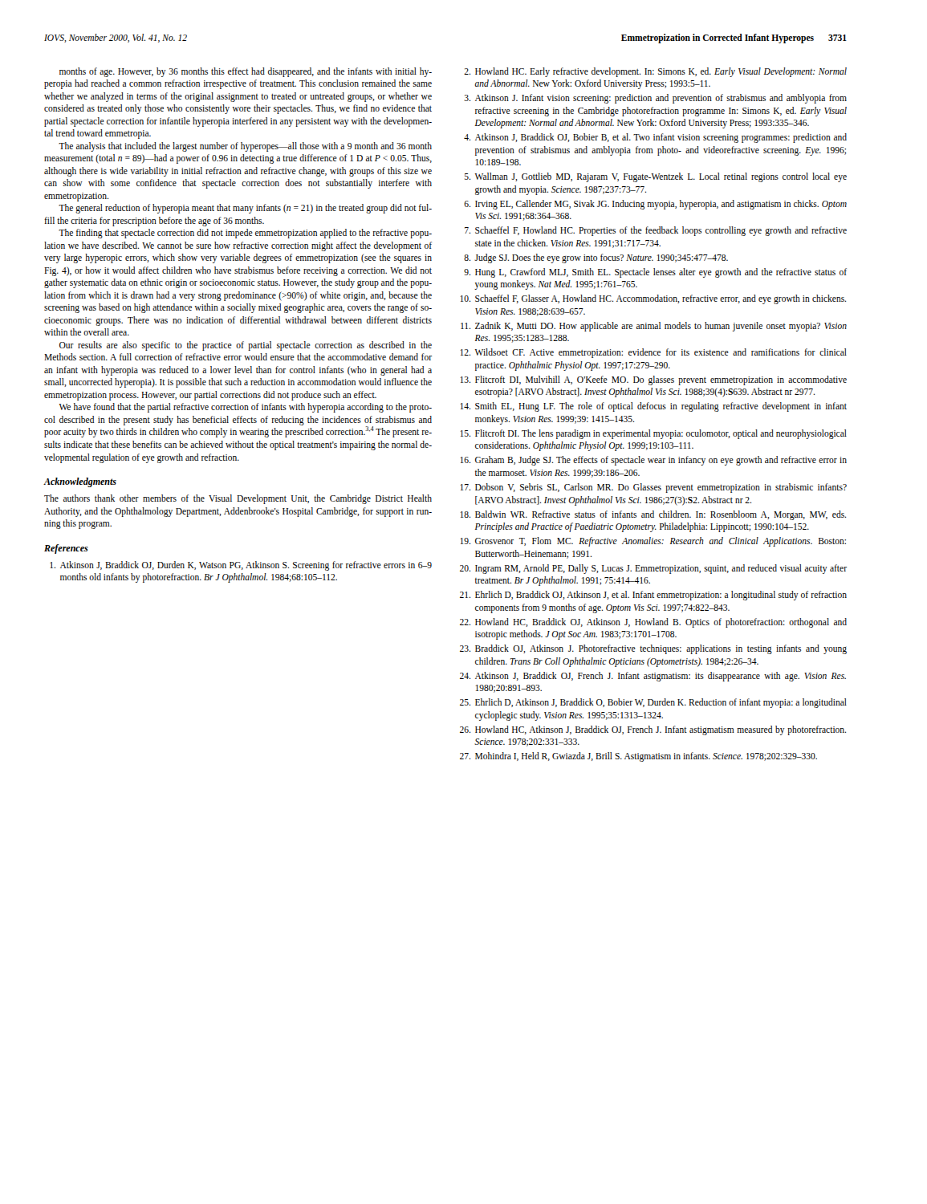IOVS, November 2000, Vol. 41, No. 12
Emmetropization in Corrected Infant Hyperopes3731
months of age. However, by 36 months this effect had disappeared, and the infants with initial hyperopia had reached a common refraction irrespective of treatment. This conclusion remained the same whether we analyzed in terms of the original assignment to treated or untreated groups, or whether we considered as treated only those who consistently wore their spectacles. Thus, we find no evidence that partial spectacle correction for infantile hyperopia interfered in any persistent way with the developmental trend toward emmetropia.
The analysis that included the largest number of hyperopes—all those with a 9 month and 36 month measurement (total n = 89)—had a power of 0.96 in detecting a true difference of 1 D at P < 0.05. Thus, although there is wide variability in initial refraction and refractive change, with groups of this size we can show with some confidence that spectacle correction does not substantially interfere with emmetropization.
The general reduction of hyperopia meant that many infants (n = 21) in the treated group did not fulfill the criteria for prescription before the age of 36 months.
The finding that spectacle correction did not impede emmetropization applied to the refractive population we have described. We cannot be sure how refractive correction might affect the development of very large hyperopic errors, which show very variable degrees of emmetropization (see the squares in Fig. 4), or how it would affect children who have strabismus before receiving a correction. We did not gather systematic data on ethnic origin or socioeconomic status. However, the study group and the population from which it is drawn had a very strong predominance (>90%) of white origin, and, because the screening was based on high attendance within a socially mixed geographic area, covers the range of socioeconomic groups. There was no indication of differential withdrawal between different districts within the overall area.
Our results are also specific to the practice of partial spectacle correction as described in the Methods section. A full correction of refractive error would ensure that the accommodative demand for an infant with hyperopia was reduced to a lower level than for control infants (who in general had a small, uncorrected hyperopia). It is possible that such a reduction in accommodation would influence the emmetropization process. However, our partial corrections did not produce such an effect.
We have found that the partial refractive correction of infants with hyperopia according to the protocol described in the present study has beneficial effects of reducing the incidences of strabismus and poor acuity by two thirds in children who comply in wearing the prescribed correction.3,4 The present results indicate that these benefits can be achieved without the optical treatment's impairing the normal developmental regulation of eye growth and refraction.
Acknowledgments
The authors thank other members of the Visual Development Unit, the Cambridge District Health Authority, and the Ophthalmology Department, Addenbrooke's Hospital Cambridge, for support in running this program.
References
Atkinson J, Braddick OJ, Durden K, Watson PG, Atkinson S. Screening for refractive errors in 6–9 months old infants by photorefraction. Br J Ophthalmol. 1984;68:105–112.
Howland HC. Early refractive development. In: Simons K, ed. Early Visual Development: Normal and Abnormal. New York: Oxford University Press; 1993:5–11.
Atkinson J. Infant vision screening: prediction and prevention of strabismus and amblyopia from refractive screening in the Cambridge photorefraction programme In: Simons K, ed. Early Visual Development: Normal and Abnormal. New York: Oxford University Press; 1993:335–346.
Atkinson J, Braddick OJ, Bobier B, et al. Two infant vision screening programmes: prediction and prevention of strabismus and amblyopia from photo- and videorefractive screening. Eye. 1996; 10:189–198.
Wallman J, Gottlieb MD, Rajaram V, Fugate-Wentzek L. Local retinal regions control local eye growth and myopia. Science. 1987;237:73–77.
Irving EL, Callender MG, Sivak JG. Inducing myopia, hyperopia, and astigmatism in chicks. Optom Vis Sci. 1991;68:364–368.
Schaeffel F, Howland HC. Properties of the feedback loops controlling eye growth and refractive state in the chicken. Vision Res. 1991;31:717–734.
Judge SJ. Does the eye grow into focus? Nature. 1990;345:477–478.
Hung L, Crawford MLJ, Smith EL. Spectacle lenses alter eye growth and the refractive status of young monkeys. Nat Med. 1995;1:761–765.
Schaeffel F, Glasser A, Howland HC. Accommodation, refractive error, and eye growth in chickens. Vision Res. 1988;28:639–657.
Zadnik K, Mutti DO. How applicable are animal models to human juvenile onset myopia? Vision Res. 1995;35:1283–1288.
Wildsoet CF. Active emmetropization: evidence for its existence and ramifications for clinical practice. Ophthalmic Physiol Opt. 1997;17:279–290.
Flitcroft DI, Mulvihill A, O'Keefe MO. Do glasses prevent emmetropization in accommodative esotropia? [ARVO Abstract]. Invest Ophthalmol Vis Sci. 1988;39(4):S639. Abstract nr 2977.
Smith EL, Hung LF. The role of optical defocus in regulating refractive development in infant monkeys. Vision Res. 1999;39: 1415–1435.
Flitcroft DI. The lens paradigm in experimental myopia: oculomotor, optical and neurophysiological considerations. Ophthalmic Physiol Opt. 1999;19:103–111.
Graham B, Judge SJ. The effects of spectacle wear in infancy on eye growth and refractive error in the marmoset. Vision Res. 1999;39:186–206.
Dobson V, Sebris SL, Carlson MR. Do Glasses prevent emmetropization in strabismic infants? [ARVO Abstract]. Invest Ophthalmol Vis Sci. 1986;27(3):S2. Abstract nr 2.
Baldwin WR. Refractive status of infants and children. In: Rosenbloom A, Morgan, MW, eds. Principles and Practice of Paediatric Optometry. Philadelphia: Lippincott; 1990:104–152.
Grosvenor T, Flom MC. Refractive Anomalies: Research and Clinical Applications. Boston: Butterworth–Heinemann; 1991.
Ingram RM, Arnold PE, Dally S, Lucas J. Emmetropization, squint, and reduced visual acuity after treatment. Br J Ophthalmol. 1991; 75:414–416.
Ehrlich D, Braddick OJ, Atkinson J, et al. Infant emmetropization: a longitudinal study of refraction components from 9 months of age. Optom Vis Sci. 1997;74:822–843.
Howland HC, Braddick OJ, Atkinson J, Howland B. Optics of photorefraction: orthogonal and isotropic methods. J Opt Soc Am. 1983;73:1701–1708.
Braddick OJ, Atkinson J. Photorefractive techniques: applications in testing infants and young children. Trans Br Coll Ophthalmic Opticians (Optometrists). 1984;2:26–34.
Atkinson J, Braddick OJ, French J. Infant astigmatism: its disappearance with age. Vision Res. 1980;20:891–893.
Ehrlich D, Atkinson J, Braddick O, Bobier W, Durden K. Reduction of infant myopia: a longitudinal cycloplegic study. Vision Res. 1995;35:1313–1324.
Howland HC, Atkinson J, Braddick OJ, French J. Infant astigmatism measured by photorefraction. Science. 1978;202:331–333.
Mohindra I, Held R, Gwiazda J, Brill S. Astigmatism in infants. Science. 1978;202:329–330.